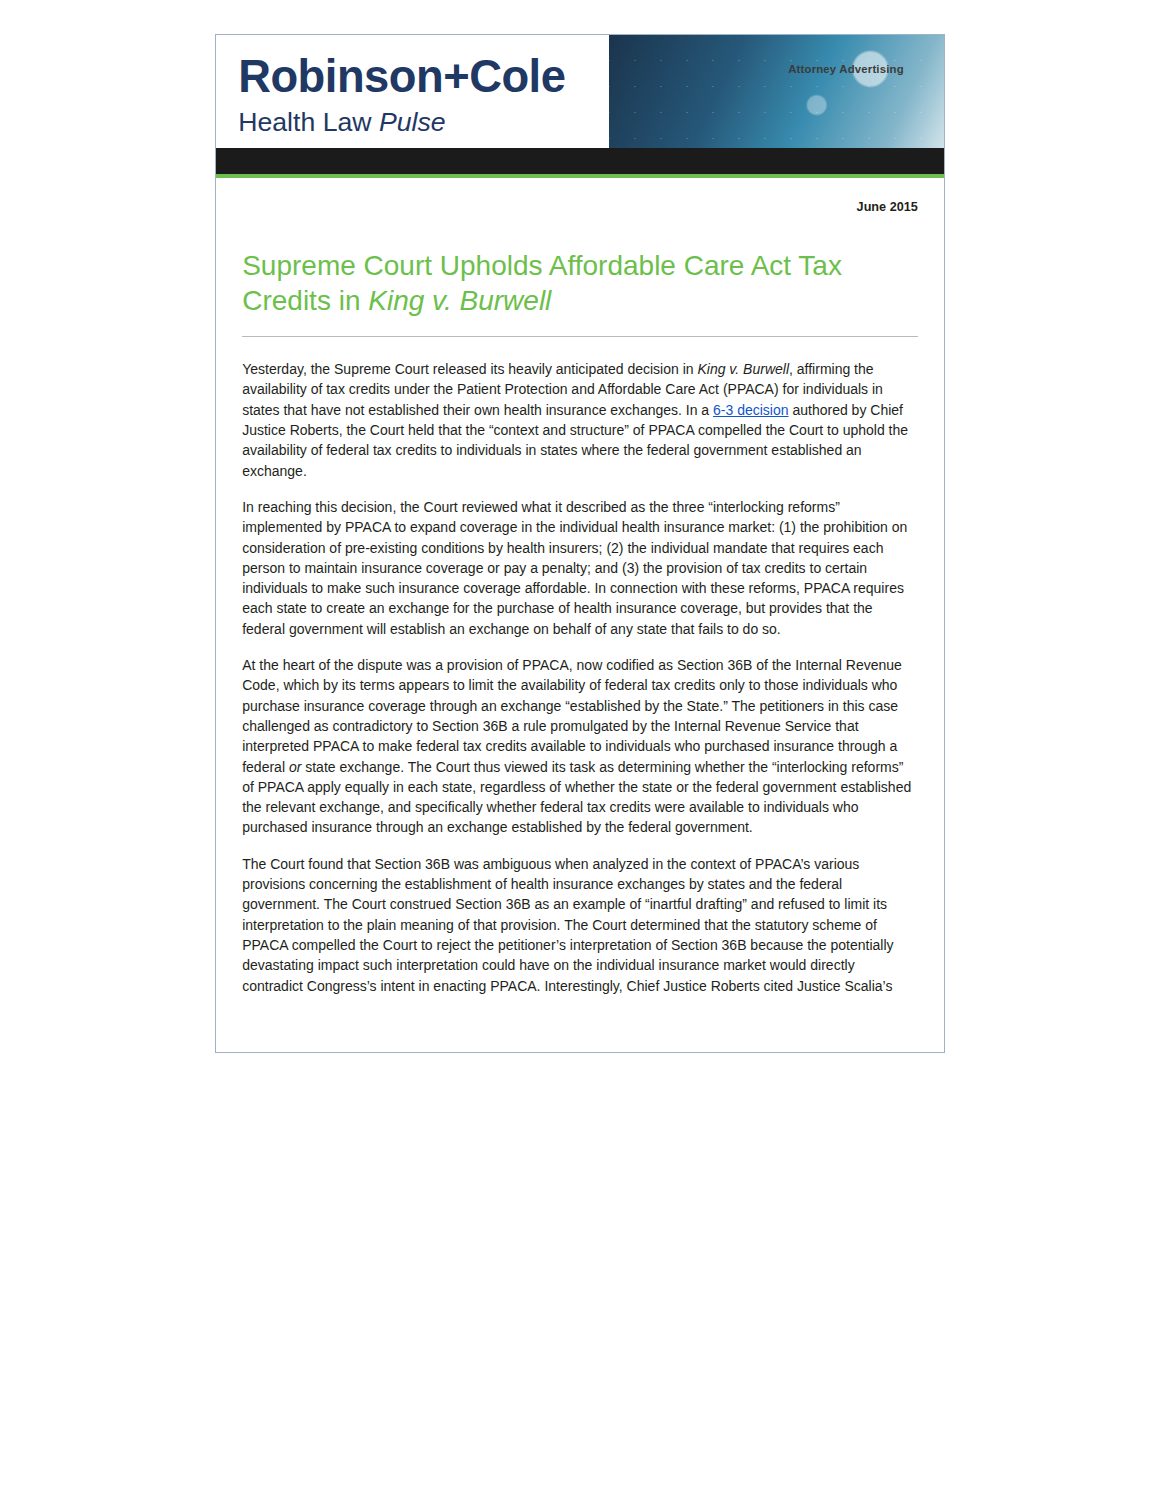Attorney Advertising
Robinson+Cole
Health Law Pulse
June 2015
Supreme Court Upholds Affordable Care Act Tax Credits in King v. Burwell
Yesterday, the Supreme Court released its heavily anticipated decision in King v. Burwell, affirming the availability of tax credits under the Patient Protection and Affordable Care Act (PPACA) for individuals in states that have not established their own health insurance exchanges. In a 6-3 decision authored by Chief Justice Roberts, the Court held that the “context and structure” of PPACA compelled the Court to uphold the availability of federal tax credits to individuals in states where the federal government established an exchange.
In reaching this decision, the Court reviewed what it described as the three “interlocking reforms” implemented by PPACA to expand coverage in the individual health insurance market: (1) the prohibition on consideration of pre-existing conditions by health insurers; (2) the individual mandate that requires each person to maintain insurance coverage or pay a penalty; and (3) the provision of tax credits to certain individuals to make such insurance coverage affordable. In connection with these reforms, PPACA requires each state to create an exchange for the purchase of health insurance coverage, but provides that the federal government will establish an exchange on behalf of any state that fails to do so.
At the heart of the dispute was a provision of PPACA, now codified as Section 36B of the Internal Revenue Code, which by its terms appears to limit the availability of federal tax credits only to those individuals who purchase insurance coverage through an exchange “established by the State.” The petitioners in this case challenged as contradictory to Section 36B a rule promulgated by the Internal Revenue Service that interpreted PPACA to make federal tax credits available to individuals who purchased insurance through a federal or state exchange. The Court thus viewed its task as determining whether the “interlocking reforms” of PPACA apply equally in each state, regardless of whether the state or the federal government established the relevant exchange, and specifically whether federal tax credits were available to individuals who purchased insurance through an exchange established by the federal government.
The Court found that Section 36B was ambiguous when analyzed in the context of PPACA’s various provisions concerning the establishment of health insurance exchanges by states and the federal government. The Court construed Section 36B as an example of “inartful drafting” and refused to limit its interpretation to the plain meaning of that provision. The Court determined that the statutory scheme of PPACA compelled the Court to reject the petitioner’s interpretation of Section 36B because the potentially devastating impact such interpretation could have on the individual insurance market would directly contradict Congress’s intent in enacting PPACA. Interestingly, Chief Justice Roberts cited Justice Scalia’s